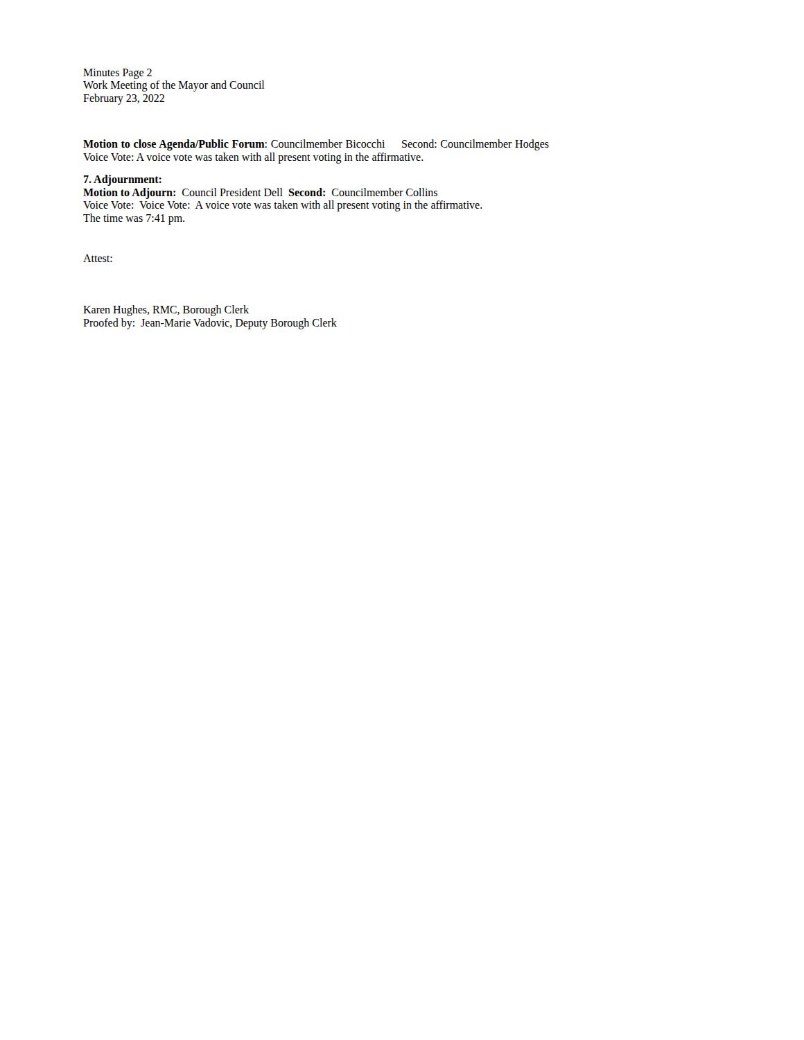Minutes Page 2
Work Meeting of the Mayor and Council
February 23, 2022
Motion to close Agenda/Public Forum: Councilmember Bicocchi Second: Councilmember Hodges Voice Vote: A voice vote was taken with all present voting in the affirmative.
7. Adjournment:
Motion to Adjourn: Council President Dell Second: Councilmember Collins
Voice Vote: Voice Vote: A voice vote was taken with all present voting in the affirmative.
The time was 7:41 pm.
Attest:
Karen Hughes, RMC, Borough Clerk
Proofed by: Jean-Marie Vadovic, Deputy Borough Clerk